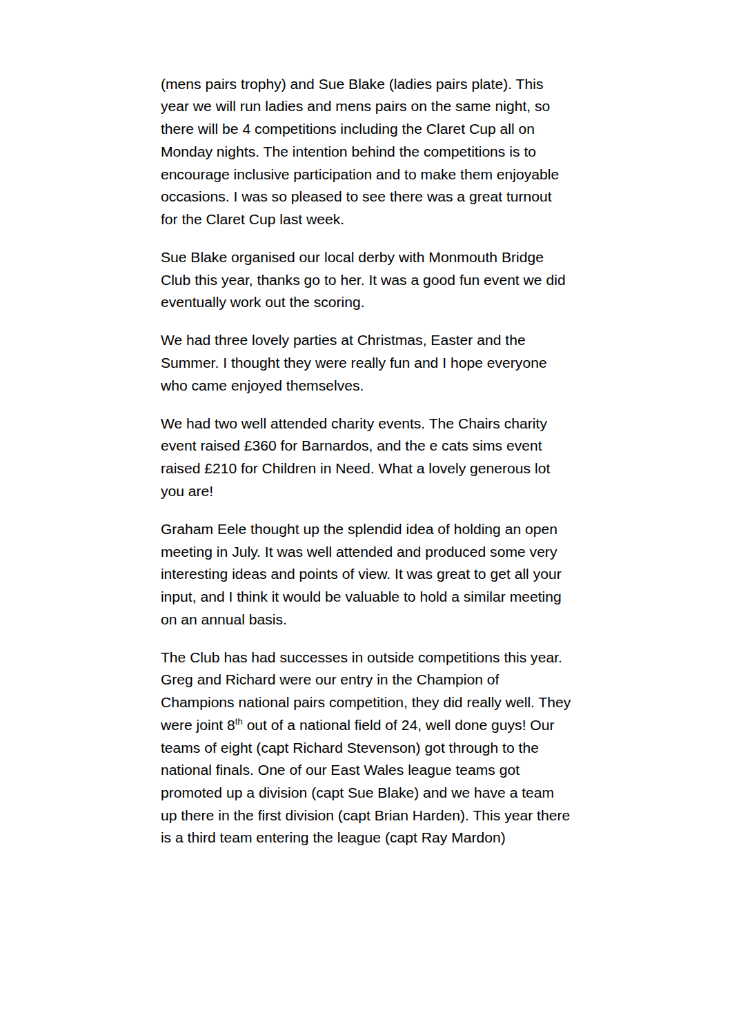(mens pairs trophy) and Sue Blake (ladies pairs plate). This year we will run ladies and mens pairs on the same night, so there will be 4 competitions including the Claret Cup all on Monday nights. The intention behind the competitions is to encourage inclusive participation and to make them enjoyable occasions. I was so pleased to see there was a great turnout for the Claret Cup last week.
Sue Blake organised our local derby with Monmouth Bridge Club this year, thanks go to her. It was a good fun event we did eventually work out the scoring.
We had three lovely parties at Christmas, Easter and the Summer. I thought they were really fun and I hope everyone who came enjoyed themselves.
We had two well attended charity events. The Chairs charity event raised £360 for Barnardos, and the e cats sims event raised £210 for Children in Need. What a lovely generous lot you are!
Graham Eele thought up the splendid idea of holding an open meeting in July. It was well attended and produced some very interesting ideas and points of view. It was great to get all your input, and I think it would be valuable to hold a similar meeting on an annual basis.
The Club has had successes in outside competitions this year. Greg and Richard were our entry in the Champion of Champions national pairs competition, they did really well. They were joint 8th out of a national field of 24, well done guys! Our teams of eight (capt Richard Stevenson) got through to the national finals. One of our East Wales league teams got promoted up a division (capt Sue Blake) and we have a team up there in the first division (capt Brian Harden). This year there is a third team entering the league (capt Ray Mardon)